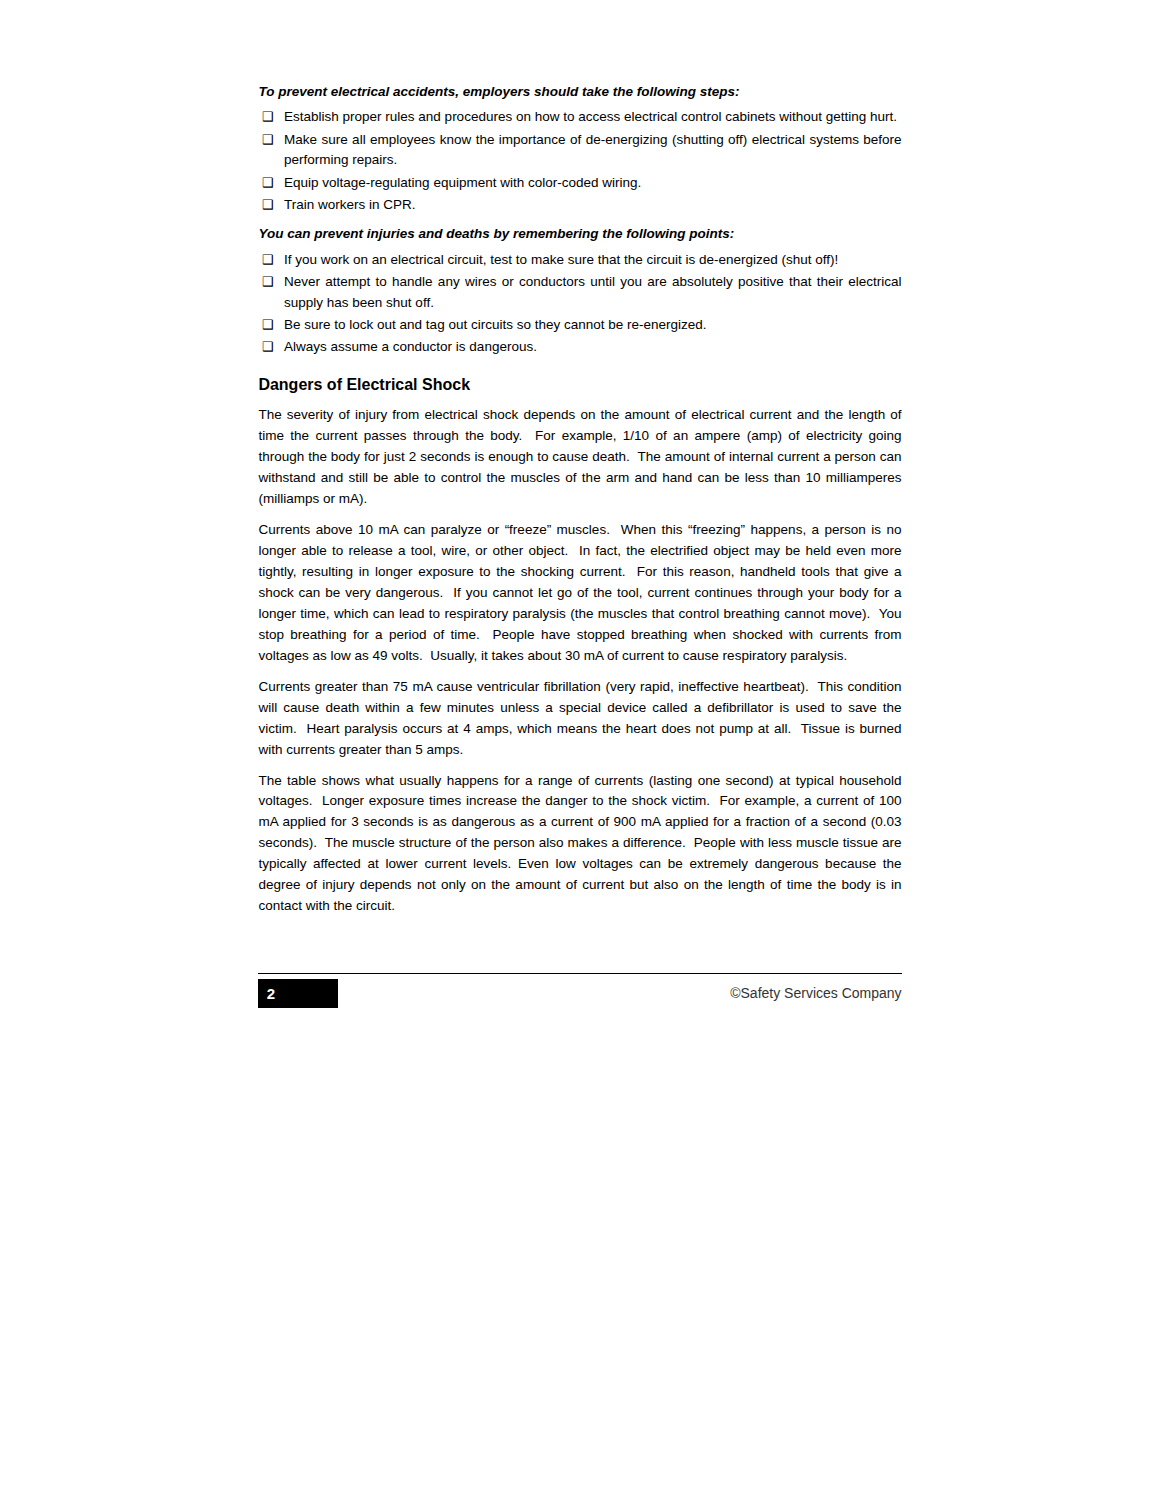To prevent electrical accidents, employers should take the following steps:
Establish proper rules and procedures on how to access electrical control cabinets without getting hurt.
Make sure all employees know the importance of de-energizing (shutting off) electrical systems before performing repairs.
Equip voltage-regulating equipment with color-coded wiring.
Train workers in CPR.
You can prevent injuries and deaths by remembering the following points:
If you work on an electrical circuit, test to make sure that the circuit is de-energized (shut off)!
Never attempt to handle any wires or conductors until you are absolutely positive that their electrical supply has been shut off.
Be sure to lock out and tag out circuits so they cannot be re-energized.
Always assume a conductor is dangerous.
Dangers of Electrical Shock
The severity of injury from electrical shock depends on the amount of electrical current and the length of time the current passes through the body. For example, 1/10 of an ampere (amp) of electricity going through the body for just 2 seconds is enough to cause death. The amount of internal current a person can withstand and still be able to control the muscles of the arm and hand can be less than 10 milliamperes (milliamps or mA).
Currents above 10 mA can paralyze or “freeze” muscles. When this “freezing” happens, a person is no longer able to release a tool, wire, or other object. In fact, the electrified object may be held even more tightly, resulting in longer exposure to the shocking current. For this reason, handheld tools that give a shock can be very dangerous. If you cannot let go of the tool, current continues through your body for a longer time, which can lead to respiratory paralysis (the muscles that control breathing cannot move). You stop breathing for a period of time. People have stopped breathing when shocked with currents from voltages as low as 49 volts. Usually, it takes about 30 mA of current to cause respiratory paralysis.
Currents greater than 75 mA cause ventricular fibrillation (very rapid, ineffective heartbeat). This condition will cause death within a few minutes unless a special device called a defibrillator is used to save the victim. Heart paralysis occurs at 4 amps, which means the heart does not pump at all. Tissue is burned with currents greater than 5 amps.
The table shows what usually happens for a range of currents (lasting one second) at typical household voltages. Longer exposure times increase the danger to the shock victim. For example, a current of 100 mA applied for 3 seconds is as dangerous as a current of 900 mA applied for a fraction of a second (0.03 seconds). The muscle structure of the person also makes a difference. People with less muscle tissue are typically affected at lower current levels. Even low voltages can be extremely dangerous because the degree of injury depends not only on the amount of current but also on the length of time the body is in contact with the circuit.
2 ©Safety Services Company